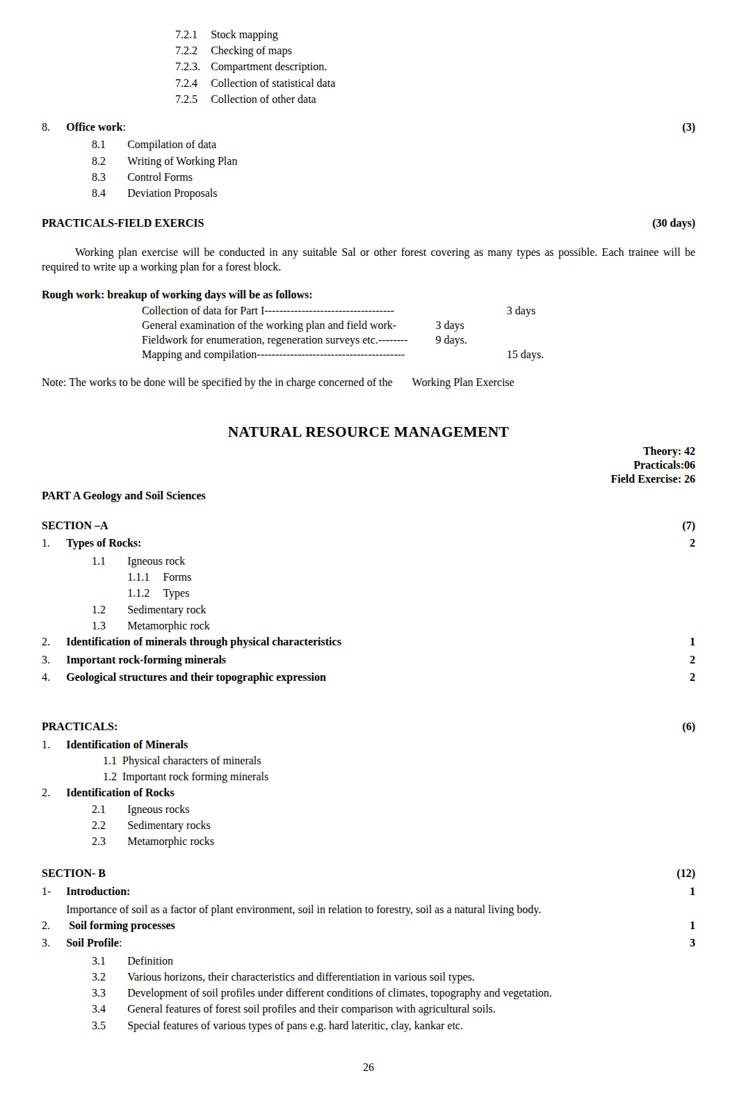7.2.1 Stock mapping
7.2.2 Checking of maps
7.2.3. Compartment description.
7.2.4 Collection of statistical data
7.2.5 Collection of other data
8. Office work:(3)
8.1 Compilation of data
8.2 Writing of Working Plan
8.3 Control Forms
8.4 Deviation Proposals
PRACTICALS-FIELD EXERCIS(30 days)
Working plan exercise will be conducted in any suitable Sal or other forest covering as many types as possible. Each trainee will be required to write up a working plan for a forest block.
Rough work: breakup of working days will be as follows:
| Collection of data for Part I----------------------------------- | | 3 days |
| General examination of the working plan and field work- | 3 days | |
| Fieldwork for enumeration, regeneration surveys etc.-------- | 9 days. | |
| Mapping and compilation---------------------------------------- | | 15 days. |
Note: The works to be done will be specified by the in charge concerned of the Working Plan Exercise
NATURAL RESOURCE MANAGEMENT
Theory: 42
Practicals:06
Field Exercise: 26
PART A Geology and Soil Sciences
SECTION –A(7)
1. Types of Rocks: 2
1.1 Igneous rock
1.1.1 Forms
1.1.2 Types
1.2 Sedimentary rock
1.3 Metamorphic rock
2. Identification of minerals through physical characteristics 1
3. Important rock-forming minerals 2
4. Geological structures and their topographic expression 2
PRACTICALS:(6)
1. Identification of Minerals
1.1 Physical characters of minerals
1.2 Important rock forming minerals
2. Identification of Rocks
2.1 Igneous rocks
2.2 Sedimentary rocks
2.3 Metamorphic rocks
SECTION- B(12)
1-Introduction: 1
Importance of soil as a factor of plant environment, soil in relation to forestry, soil as a natural living body.
2. Soil forming processes 1
3. Soil Profile:3
3.1 Definition
3.2 Various horizons, their characteristics and differentiation in various soil types.
3.3 Development of soil profiles under different conditions of climates, topography and vegetation.
3.4 General features of forest soil profiles and their comparison with agricultural soils.
3.5 Special features of various types of pans e.g. hard lateritic, clay, kankar etc.
26